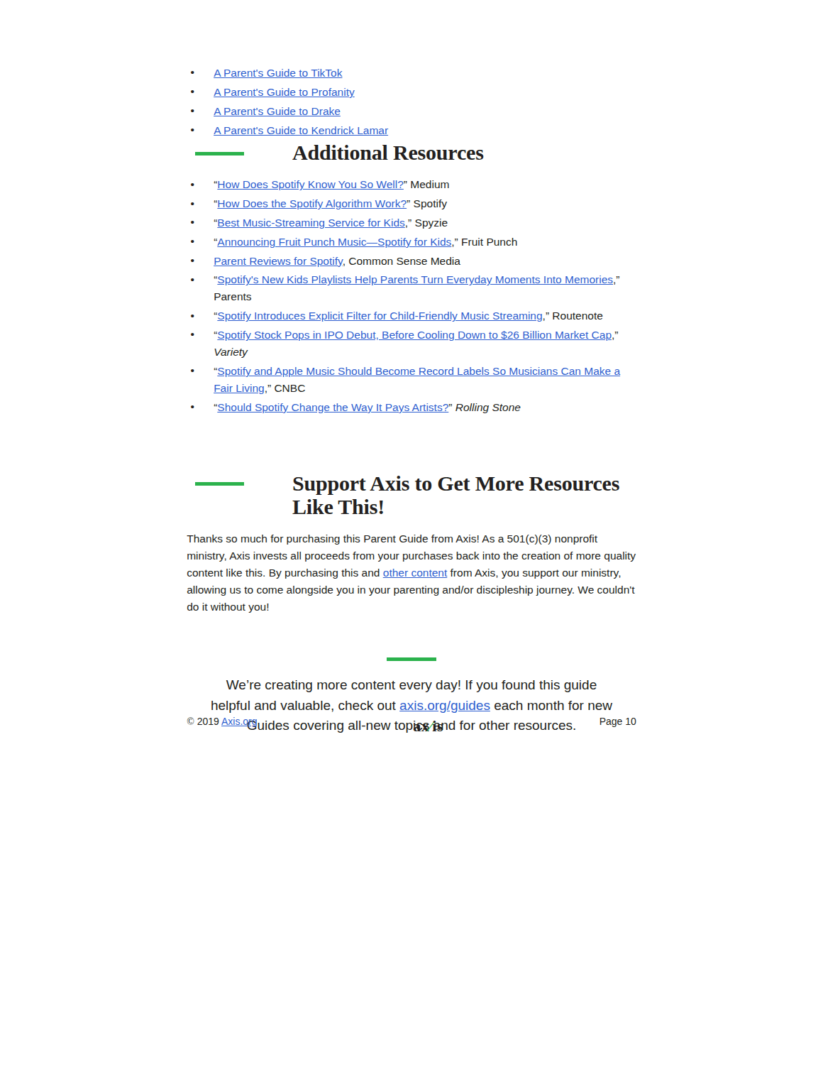A Parent's Guide to TikTok
A Parent's Guide to Profanity
A Parent's Guide to Drake
A Parent's Guide to Kendrick Lamar
Additional Resources
“How Does Spotify Know You So Well?” Medium
“How Does the Spotify Algorithm Work?” Spotify
“Best Music-Streaming Service for Kids,” Spyzie
“Announcing Fruit Punch Music—Spotify for Kids,” Fruit Punch
Parent Reviews for Spotify, Common Sense Media
“Spotify's New Kids Playlists Help Parents Turn Everyday Moments Into Memories,” Parents
“Spotify Introduces Explicit Filter for Child-Friendly Music Streaming,” Routenote
“Spotify Stock Pops in IPO Debut, Before Cooling Down to $26 Billion Market Cap,” Variety
“Spotify and Apple Music Should Become Record Labels So Musicians Can Make a Fair Living,” CNBC
“Should Spotify Change the Way It Pays Artists?” Rolling Stone
Support Axis to Get More Resources Like This!
Thanks so much for purchasing this Parent Guide from Axis! As a 501(c)(3) nonprofit ministry, Axis invests all proceeds from your purchases back into the creation of more quality content like this. By purchasing this and other content from Axis, you support our ministry, allowing us to come alongside you in your parenting and/or discipleship journey. We couldn't do it without you!
We’re creating more content every day! If you found this guide helpful and valuable, check out axis.org/guides each month for new Guides covering all-new topics and for other resources.
© 2019 Axis.org
Page 10
ax⁄is